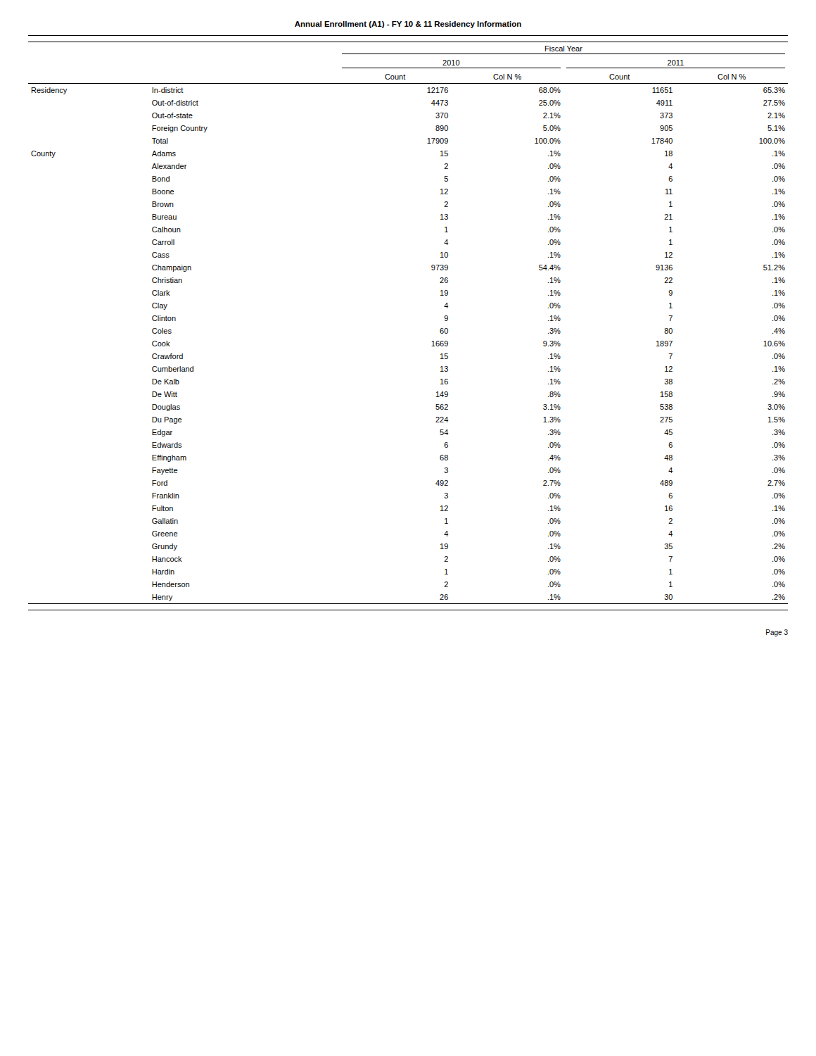Annual Enrollment (A1) - FY 10 & 11 Residency Information
| | | Fiscal Year |
| | | 2010 | 2011 |
| | | Count | Col N % | Count | Col N % |
| Residency | In-district | 12176 | 68.0% | 11651 | 65.3% |
| | Out-of-district | 4473 | 25.0% | 4911 | 27.5% |
| | Out-of-state | 370 | 2.1% | 373 | 2.1% |
| | Foreign Country | 890 | 5.0% | 905 | 5.1% |
| | Total | 17909 | 100.0% | 17840 | 100.0% |
| County | Adams | 15 | .1% | 18 | .1% |
| | Alexander | 2 | .0% | 4 | .0% |
| | Bond | 5 | .0% | 6 | .0% |
| | Boone | 12 | .1% | 11 | .1% |
| | Brown | 2 | .0% | 1 | .0% |
| | Bureau | 13 | .1% | 21 | .1% |
| | Calhoun | 1 | .0% | 1 | .0% |
| | Carroll | 4 | .0% | 1 | .0% |
| | Cass | 10 | .1% | 12 | .1% |
| | Champaign | 9739 | 54.4% | 9136 | 51.2% |
| | Christian | 26 | .1% | 22 | .1% |
| | Clark | 19 | .1% | 9 | .1% |
| | Clay | 4 | .0% | 1 | .0% |
| | Clinton | 9 | .1% | 7 | .0% |
| | Coles | 60 | .3% | 80 | .4% |
| | Cook | 1669 | 9.3% | 1897 | 10.6% |
| | Crawford | 15 | .1% | 7 | .0% |
| | Cumberland | 13 | .1% | 12 | .1% |
| | De Kalb | 16 | .1% | 38 | .2% |
| | De Witt | 149 | .8% | 158 | .9% |
| | Douglas | 562 | 3.1% | 538 | 3.0% |
| | Du Page | 224 | 1.3% | 275 | 1.5% |
| | Edgar | 54 | .3% | 45 | .3% |
| | Edwards | 6 | .0% | 6 | .0% |
| | Effingham | 68 | .4% | 48 | .3% |
| | Fayette | 3 | .0% | 4 | .0% |
| | Ford | 492 | 2.7% | 489 | 2.7% |
| | Franklin | 3 | .0% | 6 | .0% |
| | Fulton | 12 | .1% | 16 | .1% |
| | Gallatin | 1 | .0% | 2 | .0% |
| | Greene | 4 | .0% | 4 | .0% |
| | Grundy | 19 | .1% | 35 | .2% |
| | Hancock | 2 | .0% | 7 | .0% |
| | Hardin | 1 | .0% | 1 | .0% |
| | Henderson | 2 | .0% | 1 | .0% |
| | Henry | 26 | .1% | 30 | .2% |
Page 3